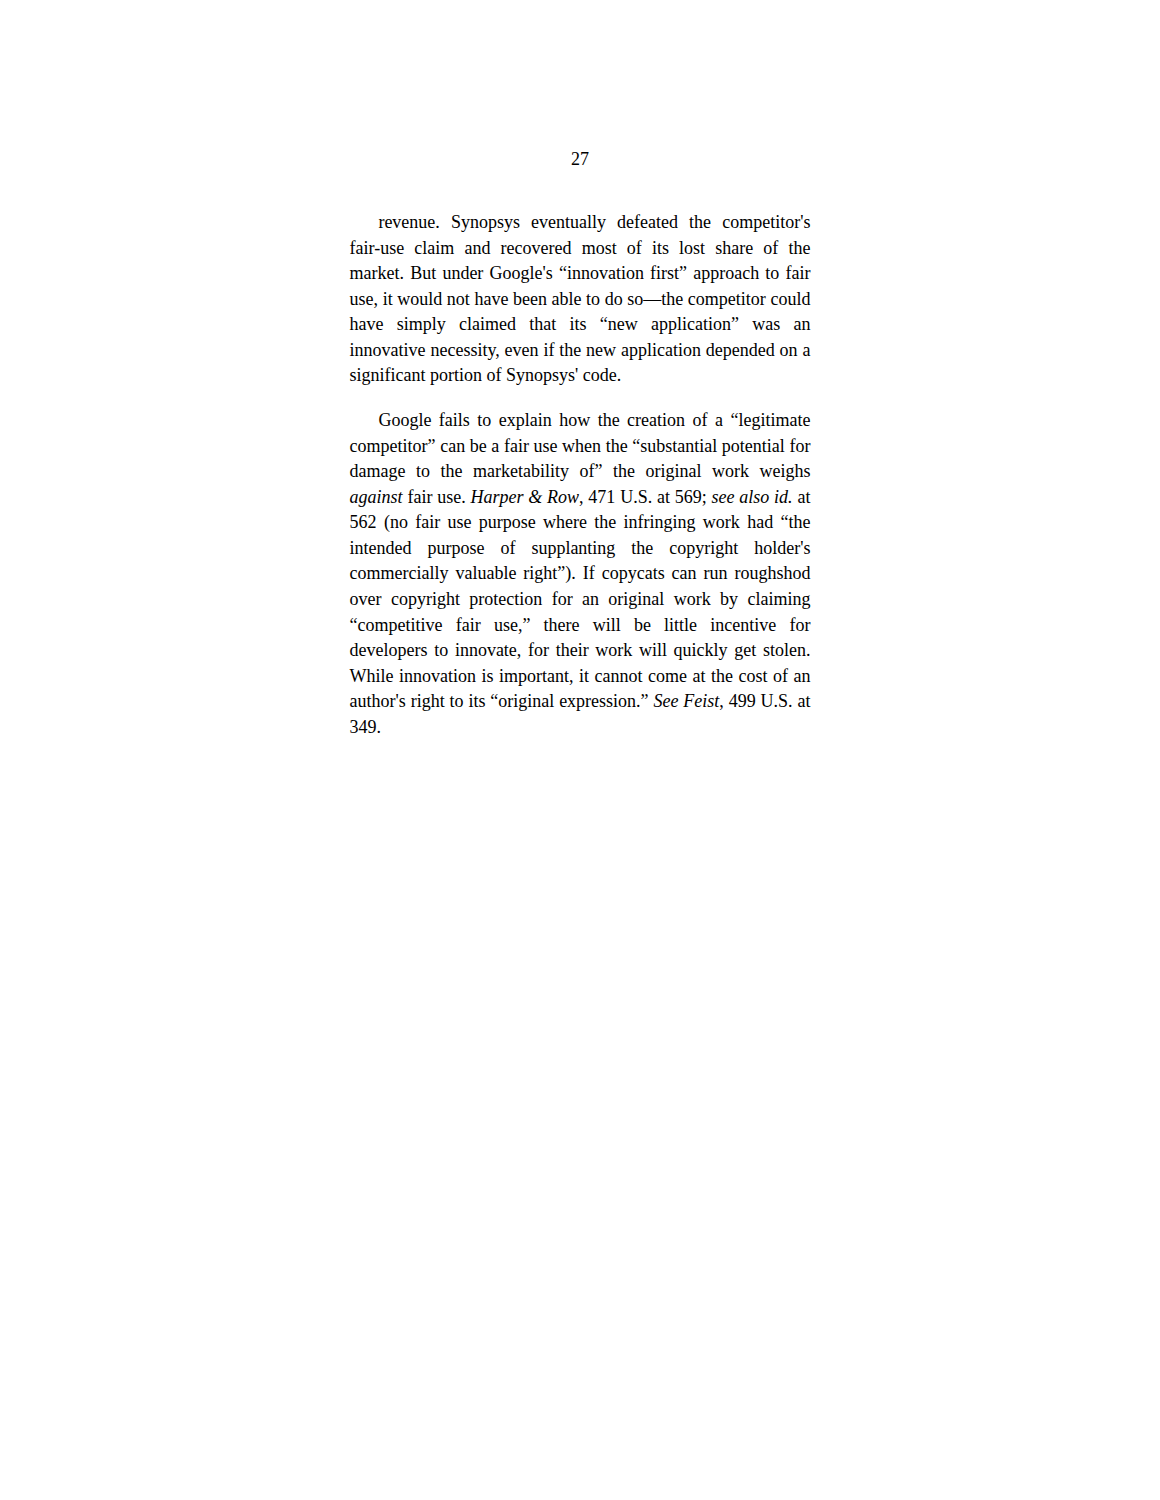27
revenue. Synopsys eventually defeated the competitor's fair-use claim and recovered most of its lost share of the market. But under Google's “innovation first” approach to fair use, it would not have been able to do so—the competitor could have simply claimed that its “new application” was an innovative necessity, even if the new application depended on a significant portion of Synopsys' code.
Google fails to explain how the creation of a “legitimate competitor” can be a fair use when the “substantial potential for damage to the marketability of” the original work weighs against fair use. Harper & Row, 471 U.S. at 569; see also id. at 562 (no fair use purpose where the infringing work had “the intended purpose of supplanting the copyright holder's commercially valuable right”). If copycats can run roughshod over copyright protection for an original work by claiming “competitive fair use,” there will be little incentive for developers to innovate, for their work will quickly get stolen. While innovation is important, it cannot come at the cost of an author's right to its “original expression.” See Feist, 499 U.S. at 349.